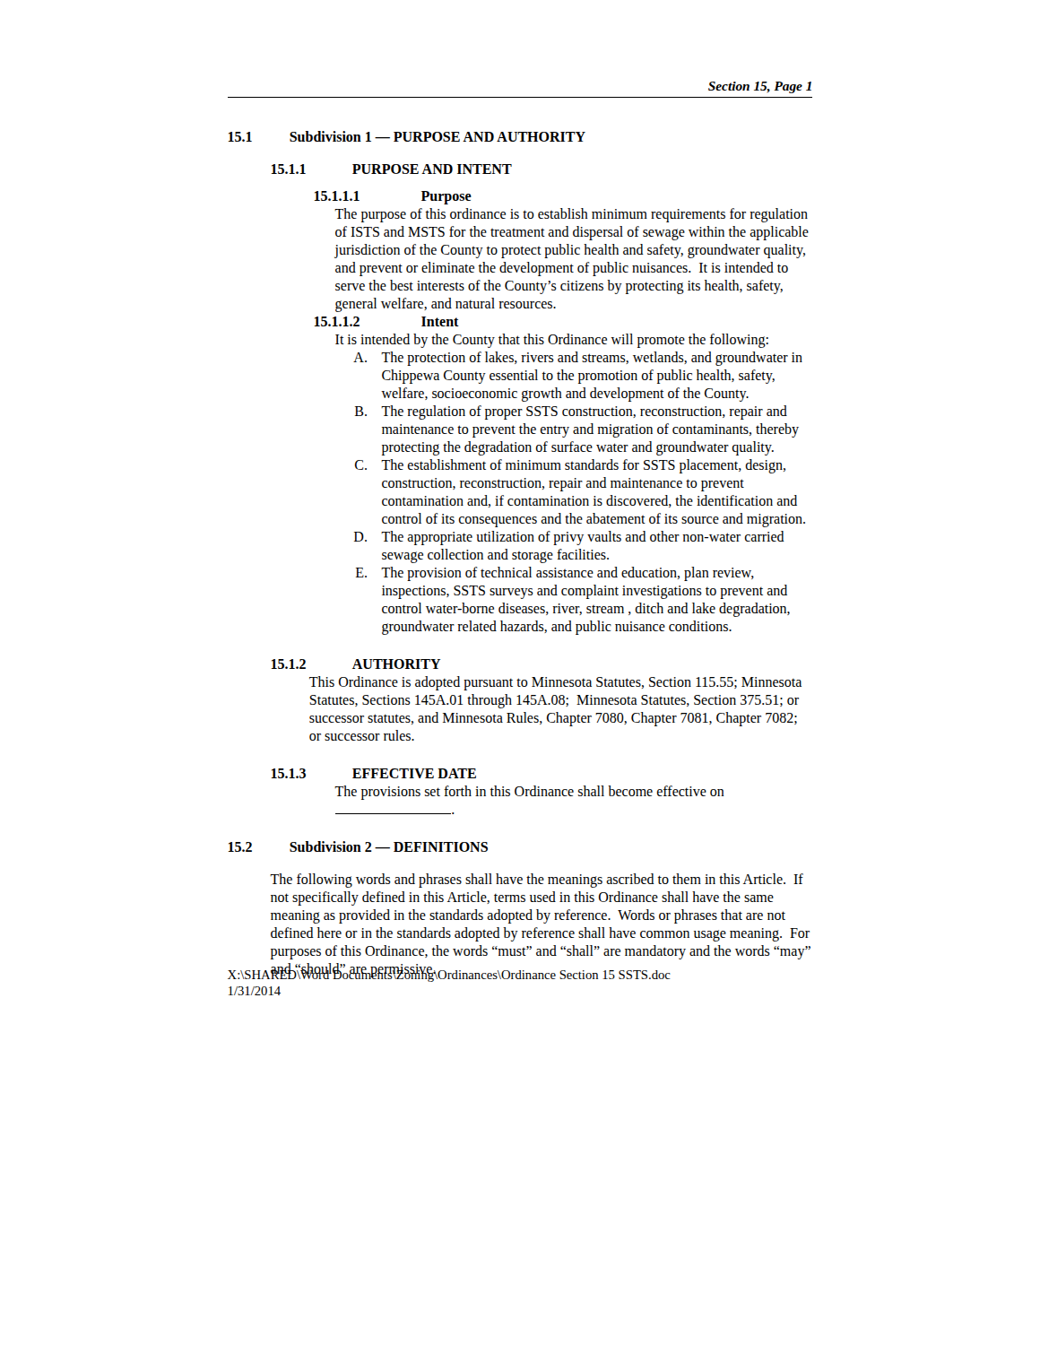Section 15, Page 1
15.1 Subdivision 1 — PURPOSE AND AUTHORITY
15.1.1 PURPOSE AND INTENT
15.1.1.1 Purpose
The purpose of this ordinance is to establish minimum requirements for regulation of ISTS and MSTS for the treatment and dispersal of sewage within the applicable jurisdiction of the County to protect public health and safety, groundwater quality, and prevent or eliminate the development of public nuisances. It is intended to serve the best interests of the County’s citizens by protecting its health, safety, general welfare, and natural resources.
15.1.1.2 Intent
It is intended by the County that this Ordinance will promote the following:
The protection of lakes, rivers and streams, wetlands, and groundwater in Chippewa County essential to the promotion of public health, safety, welfare, socioeconomic growth and development of the County.
The regulation of proper SSTS construction, reconstruction, repair and maintenance to prevent the entry and migration of contaminants, thereby protecting the degradation of surface water and groundwater quality.
The establishment of minimum standards for SSTS placement, design, construction, reconstruction, repair and maintenance to prevent contamination and, if contamination is discovered, the identification and control of its consequences and the abatement of its source and migration.
The appropriate utilization of privy vaults and other non-water carried sewage collection and storage facilities.
The provision of technical assistance and education, plan review, inspections, SSTS surveys and complaint investigations to prevent and control water-borne diseases, river, stream , ditch and lake degradation, groundwater related hazards, and public nuisance conditions.
15.1.2 AUTHORITY
This Ordinance is adopted pursuant to Minnesota Statutes, Section 115.55; Minnesota Statutes, Sections 145A.01 through 145A.08; Minnesota Statutes, Section 375.51; or successor statutes, and Minnesota Rules, Chapter 7080, Chapter 7081, Chapter 7082; or successor rules.
15.1.3 EFFECTIVE DATE
The provisions set forth in this Ordinance shall become effective on .
15.2 Subdivision 2 — DEFINITIONS
The following words and phrases shall have the meanings ascribed to them in this Article. If not specifically defined in this Article, terms used in this Ordinance shall have the same meaning as provided in the standards adopted by reference. Words or phrases that are not defined here or in the standards adopted by reference shall have common usage meaning. For purposes of this Ordinance, the words “must” and “shall” are mandatory and the words “may” and “should” are permissive.
X:\SHARED\Word Documents\Zoning\Ordinances\Ordinance Section 15 SSTS.doc
1/31/2014